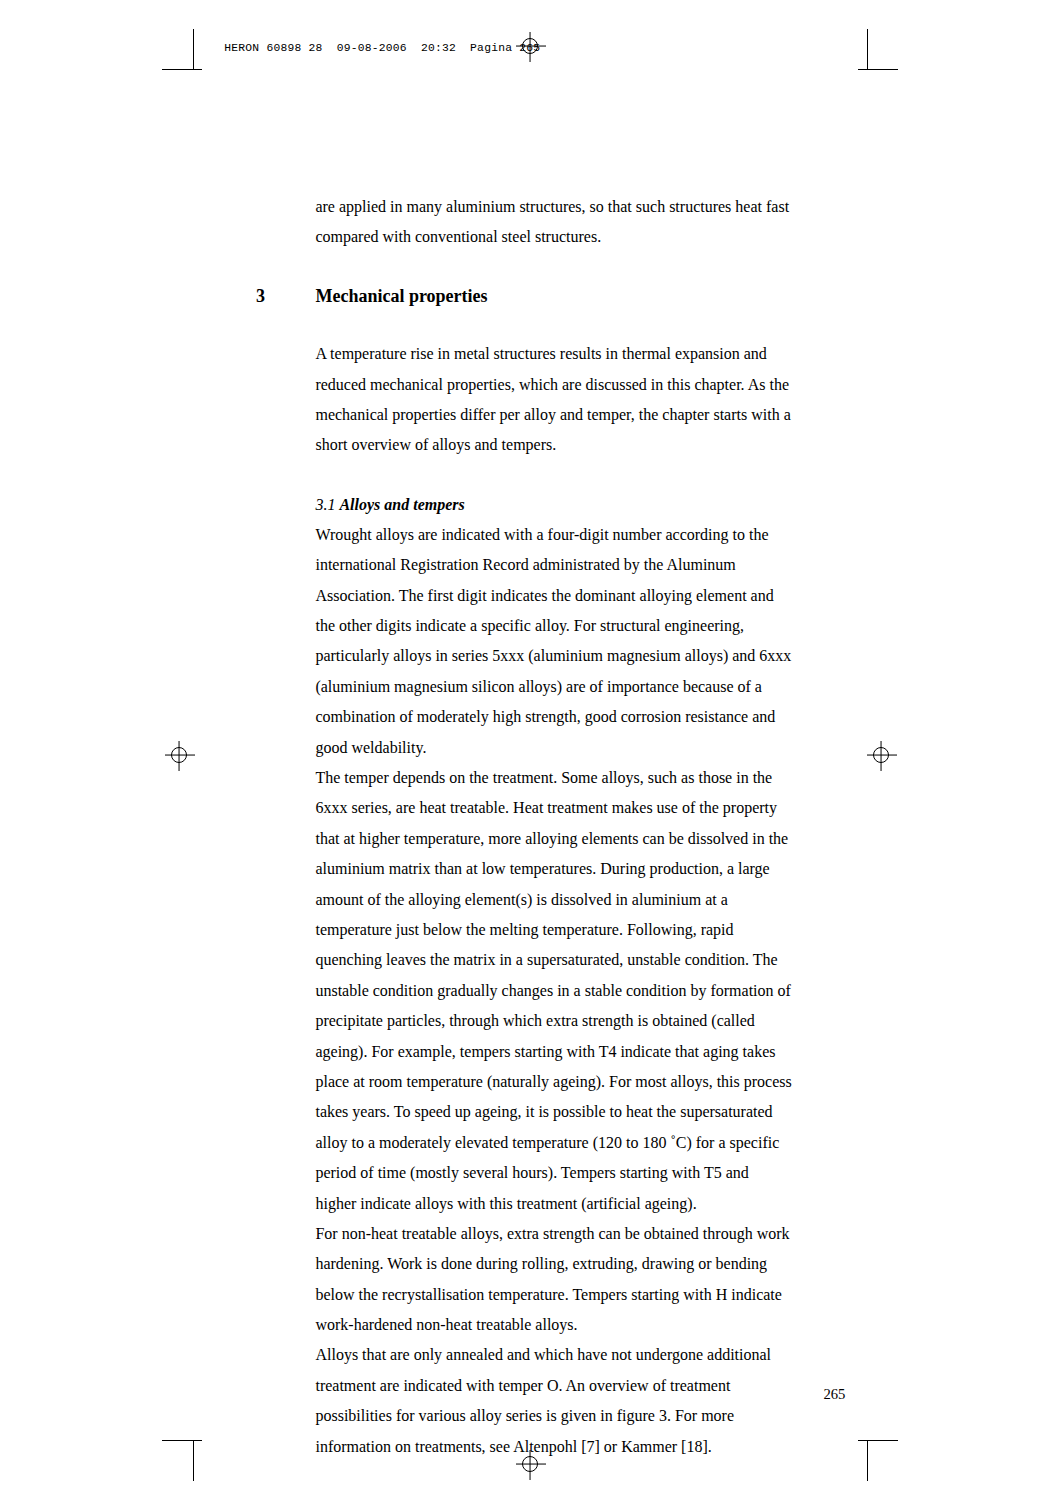HERON 60898 28 09-08-2006 20:32 Pagina 265
are applied in many aluminium structures, so that such structures heat fast compared with conventional steel structures.
3 Mechanical properties
A temperature rise in metal structures results in thermal expansion and reduced mechanical properties, which are discussed in this chapter. As the mechanical properties differ per alloy and temper, the chapter starts with a short overview of alloys and tempers.
3.1 Alloys and tempers
Wrought alloys are indicated with a four-digit number according to the international Registration Record administrated by the Aluminum Association. The first digit indicates the dominant alloying element and the other digits indicate a specific alloy. For structural engineering, particularly alloys in series 5xxx (aluminium magnesium alloys) and 6xxx (aluminium magnesium silicon alloys) are of importance because of a combination of moderately high strength, good corrosion resistance and good weldability.
The temper depends on the treatment. Some alloys, such as those in the 6xxx series, are heat treatable. Heat treatment makes use of the property that at higher temperature, more alloying elements can be dissolved in the aluminium matrix than at low temperatures. During production, a large amount of the alloying element(s) is dissolved in aluminium at a temperature just below the melting temperature. Following, rapid quenching leaves the matrix in a supersaturated, unstable condition. The unstable condition gradually changes in a stable condition by formation of precipitate particles, through which extra strength is obtained (called ageing). For example, tempers starting with T4 indicate that aging takes place at room temperature (naturally ageing). For most alloys, this process takes years. To speed up ageing, it is possible to heat the supersaturated alloy to a moderately elevated temperature (120 to 180 ˚C) for a specific period of time (mostly several hours). Tempers starting with T5 and higher indicate alloys with this treatment (artificial ageing).
For non-heat treatable alloys, extra strength can be obtained through work hardening. Work is done during rolling, extruding, drawing or bending below the recrystallisation temperature. Tempers starting with H indicate work-hardened non-heat treatable alloys.
Alloys that are only annealed and which have not undergone additional treatment are indicated with temper O. An overview of treatment possibilities for various alloy series is given in figure 3. For more information on treatments, see Altenpohl [7] or Kammer [18].
265